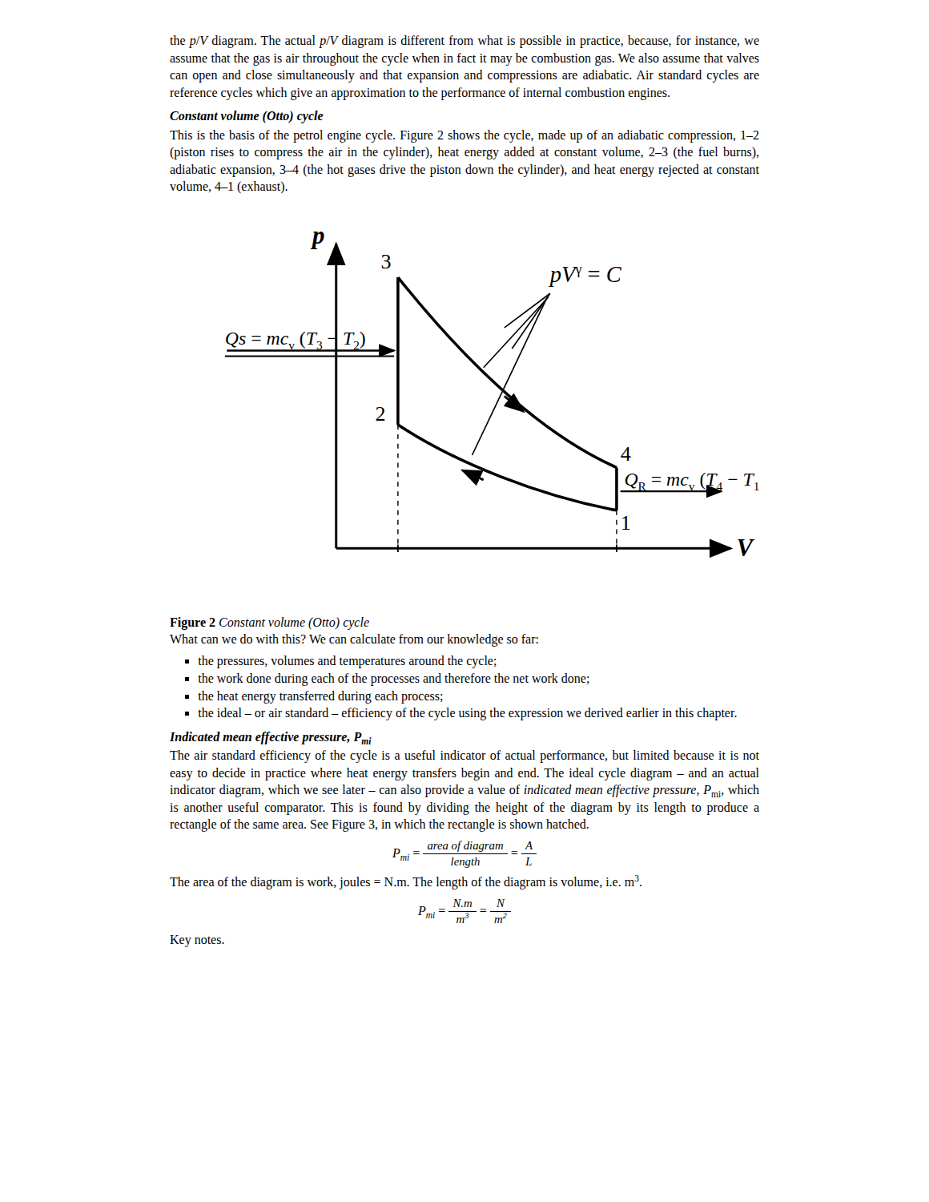the p/V diagram. The actual p/V diagram is different from what is possible in practice, because, for instance, we assume that the gas is air throughout the cycle when in fact it may be combustion gas. We also assume that valves can open and close simultaneously and that expansion and compressions are adiabatic. Air standard cycles are reference cycles which give an approximation to the performance of internal combustion engines.
Constant volume (Otto) cycle
This is the basis of the petrol engine cycle. Figure 2 shows the cycle, made up of an adiabatic compression, 1–2 (piston rises to compress the air in the cylinder), heat energy added at constant volume, 2–3 (the fuel burns), adiabatic expansion, 3–4 (the hot gases drive the piston down the cylinder), and heat energy rejected at constant volume, 4–1 (exhaust).
Constant volume (Otto) cycle pressure-volume diagram A p-V diagram showing state points 1, 2, 3 and 4. Heat supplied Qs = m c_v (T3 - T2) is added at constant volume from 2 to 3. Adiabatic expansion pV^gamma = C occurs from 3 to 4. Heat rejected QR = m c_v (T4 - T1) leaves at constant volume from 4 to 1. Adiabatic compression occurs from 1 to 2. p V Qs = mcv (T3 − T2) QR = mcv (T4 − T1) pVγ = C 3 2 4 1
Figure 2 Constant volume (Otto) cycle
What can we do with this? We can calculate from our knowledge so far:
the pressures, volumes and temperatures around the cycle;
the work done during each of the processes and therefore the net work done;
the heat energy transferred during each process;
the ideal – or air standard – efficiency of the cycle using the expression we derived earlier in this chapter.
Indicated mean effective pressure, Pmi
The air standard efficiency of the cycle is a useful indicator of actual performance, but limited because it is not easy to decide in practice where heat energy transfers begin and end. The ideal cycle diagram – and an actual indicator diagram, which we see later – can also provide a value of indicated mean effective pressure, Pmi, which is another useful comparator. This is found by dividing the height of the diagram by its length to produce a rectangle of the same area. See Figure 3, in which the rectangle is shown hatched.
Pmi = area of diagram length = AL
The area of the diagram is work, joules = N.m. The length of the diagram is volume, i.e. m3.
Pmi = N.m m3 = Nm2
Key notes.